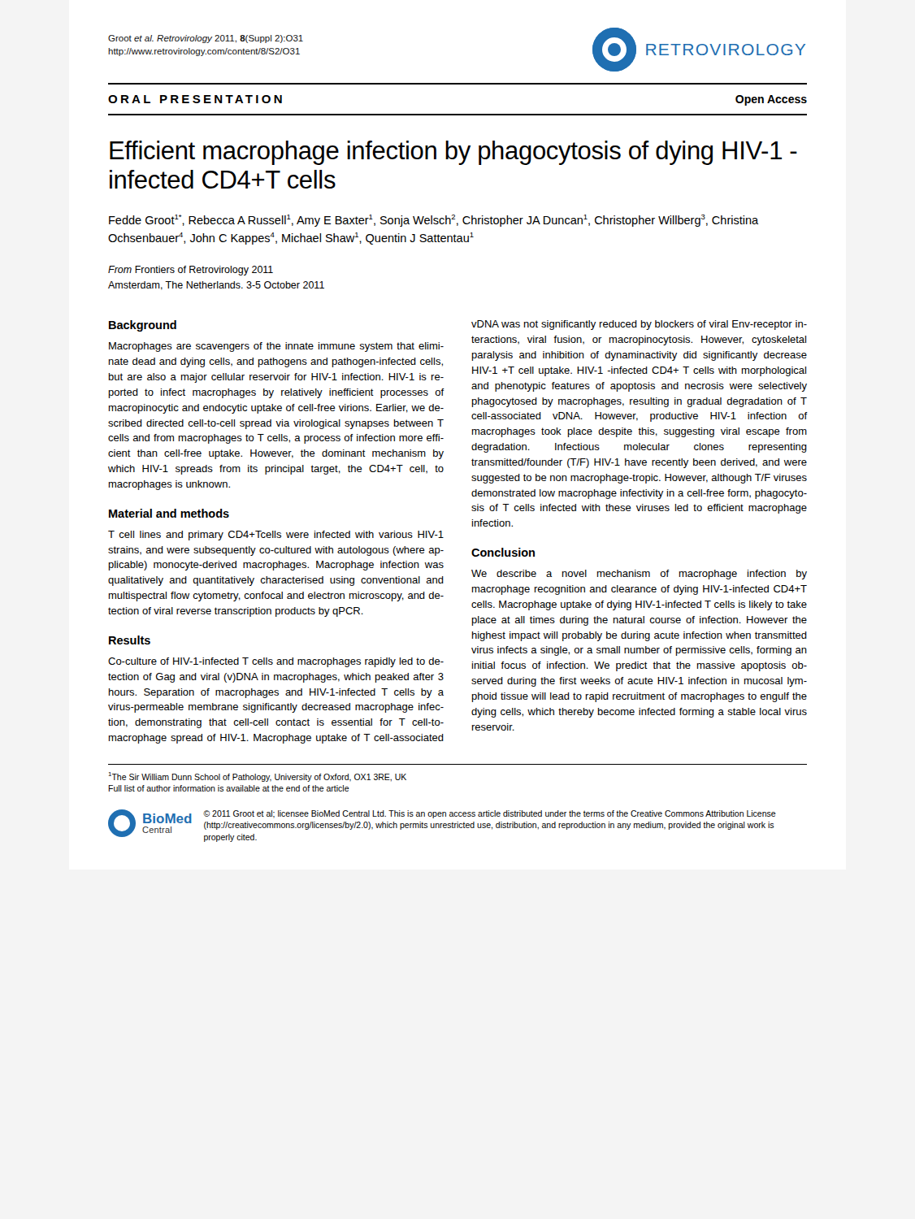Groot et al. Retrovirology 2011, 8(Suppl 2):O31
http://www.retrovirology.com/content/8/S2/O31
RETROVIROLOGY
Oral presentation
Open Access
Efficient macrophage infection by phagocytosis of dying HIV-1 -infected CD4+T cells
Fedde Groot1*, Rebecca A Russell1, Amy E Baxter1, Sonja Welsch2, Christopher JA Duncan1, Christopher Willberg3, Christina Ochsenbauer4, John C Kappes4, Michael Shaw1, Quentin J Sattentau1
From Frontiers of Retrovirology 2011
Amsterdam, The Netherlands. 3-5 October 2011
Background
Macrophages are scavengers of the innate immune system that eliminate dead and dying cells, and pathogens and pathogen-infected cells, but are also a major cellular reservoir for HIV-1 infection. HIV-1 is reported to infect macrophages by relatively inefficient processes of macropinocytic and endocytic uptake of cell-free virions. Earlier, we described directed cell-to-cell spread via virological synapses between T cells and from macrophages to T cells, a process of infection more efficient than cell-free uptake. However, the dominant mechanism by which HIV-1 spreads from its principal target, the CD4+T cell, to macrophages is unknown.
Material and methods
T cell lines and primary CD4+Tcells were infected with various HIV-1 strains, and were subsequently co-cultured with autologous (where applicable) monocyte-derived macrophages. Macrophage infection was qualitatively and quantitatively characterised using conventional and multispectral flow cytometry, confocal and electron microscopy, and detection of viral reverse transcription products by qPCR.
Results
Co-culture of HIV-1-infected T cells and macrophages rapidly led to detection of Gag and viral (v)DNA in macrophages, which peaked after 3 hours. Separation of macrophages and HIV-1-infected T cells by a virus-permeable membrane significantly decreased macrophage infection, demonstrating that cell-cell contact is essential for T cell-to-macrophage spread of HIV-1. Macrophage uptake of T cell-associated vDNA was not significantly reduced by blockers of viral Env-receptor interactions, viral fusion, or macropinocytosis. However, cytoskeletal paralysis and inhibition of dynaminactivity did significantly decrease HIV-1 +T cell uptake. HIV-1 -infected CD4+ T cells with morphological and phenotypic features of apoptosis and necrosis were selectively phagocytosed by macrophages, resulting in gradual degradation of T cell-associated vDNA. However, productive HIV-1 infection of macrophages took place despite this, suggesting viral escape from degradation. Infectious molecular clones representing transmitted/founder (T/F) HIV-1 have recently been derived, and were suggested to be non macrophage-tropic. However, although T/F viruses demonstrated low macrophage infectivity in a cell-free form, phagocytosis of T cells infected with these viruses led to efficient macrophage infection.
Conclusion
We describe a novel mechanism of macrophage infection by macrophage recognition and clearance of dying HIV-1-infected CD4+T cells. Macrophage uptake of dying HIV-1-infected T cells is likely to take place at all times during the natural course of infection. However the highest impact will probably be during acute infection when transmitted virus infects a single, or a small number of permissive cells, forming an initial focus of infection. We predict that the massive apoptosis observed during the first weeks of acute HIV-1 infection in mucosal lymphoid tissue will lead to rapid recruitment of macrophages to engulf the dying cells, which thereby become infected forming a stable local virus reservoir.
1The Sir William Dunn School of Pathology, University of Oxford, OX1 3RE, UK
Full list of author information is available at the end of the article
BioMedCentral
© 2011 Groot et al; licensee BioMed Central Ltd. This is an open access article distributed under the terms of the Creative Commons Attribution License (http://creativecommons.org/licenses/by/2.0), which permits unrestricted use, distribution, and reproduction in any medium, provided the original work is properly cited.